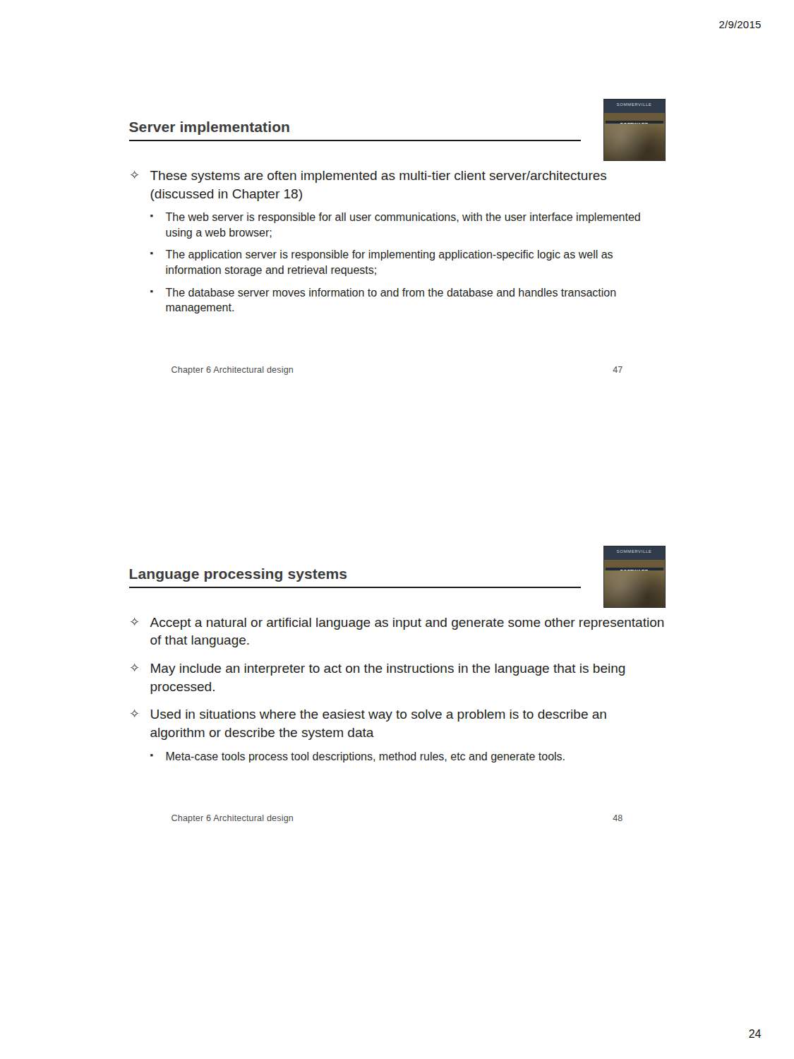2/9/2015
Server implementation
SOMMERVILLE
These systems are often implemented as multi-tier client server/architectures (discussed in Chapter 18)
The web server is responsible for all user communications, with the user interface implemented using a web browser;
The application server is responsible for implementing application-specific logic as well as information storage and retrieval requests;
The database server moves information to and from the database and handles transaction management.
Chapter 6 Architectural design
47
Language processing systems
SOMMERVILLE
Accept a natural or artificial language as input and generate some other representation of that language.
May include an interpreter to act on the instructions in the language that is being processed.
Used in situations where the easiest way to solve a problem is to describe an algorithm or describe the system data
Meta-case tools process tool descriptions, method rules, etc and generate tools.
Chapter 6 Architectural design
48
24